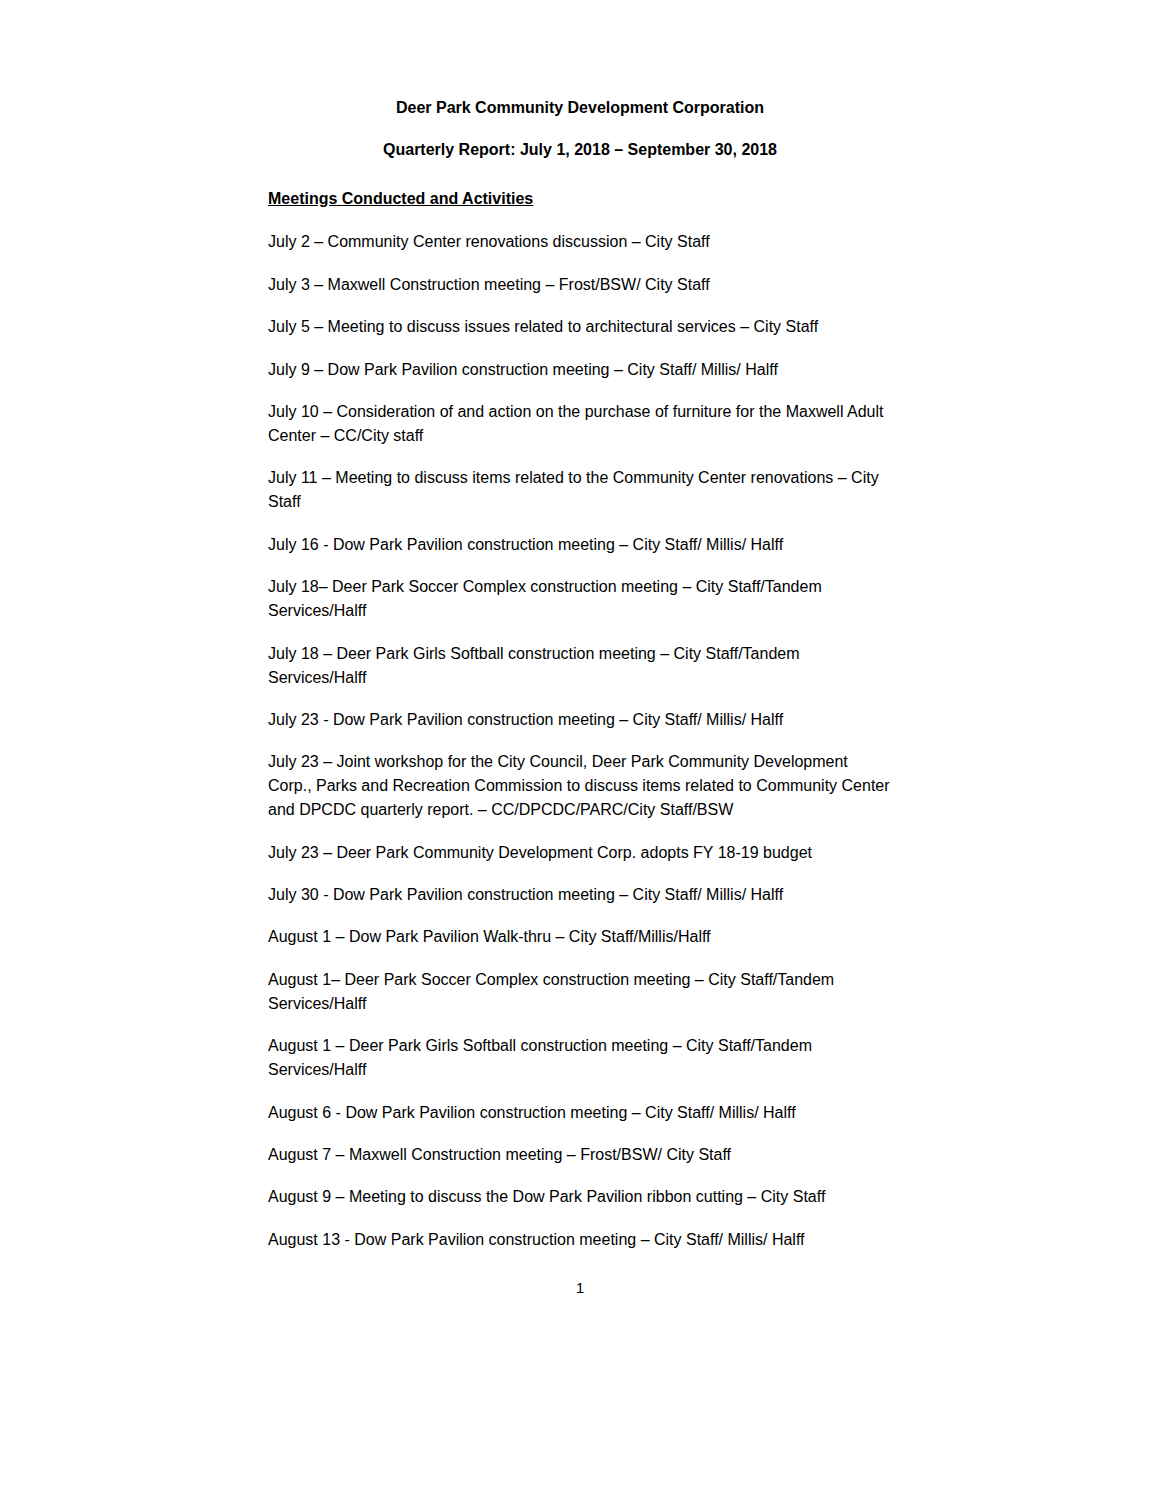Deer Park Community Development Corporation
Quarterly Report: July 1, 2018 – September 30, 2018
Meetings Conducted and Activities
July 2 – Community Center renovations discussion – City Staff
July 3 – Maxwell Construction meeting – Frost/BSW/ City Staff
July 5 – Meeting to discuss issues related to architectural services – City Staff
July 9 – Dow Park Pavilion construction meeting – City Staff/ Millis/ Halff
July 10 – Consideration of and action on the purchase of furniture for the Maxwell Adult Center – CC/City staff
July 11 – Meeting to discuss items related to the Community Center renovations – City Staff
July 16 - Dow Park Pavilion construction meeting – City Staff/ Millis/ Halff
July 18– Deer Park Soccer Complex construction meeting – City Staff/Tandem Services/Halff
July 18 – Deer Park Girls Softball construction meeting – City Staff/Tandem Services/Halff
July 23 - Dow Park Pavilion construction meeting – City Staff/ Millis/ Halff
July 23 – Joint workshop for the City Council, Deer Park Community Development Corp., Parks and Recreation Commission to discuss items related to Community Center and DPCDC quarterly report. – CC/DPCDC/PARC/City Staff/BSW
July 23 – Deer Park Community Development Corp. adopts FY 18-19 budget
July 30 - Dow Park Pavilion construction meeting – City Staff/ Millis/ Halff
August 1 – Dow Park Pavilion Walk-thru – City Staff/Millis/Halff
August 1– Deer Park Soccer Complex construction meeting – City Staff/Tandem Services/Halff
August 1 – Deer Park Girls Softball construction meeting – City Staff/Tandem Services/Halff
August 6 - Dow Park Pavilion construction meeting – City Staff/ Millis/ Halff
August 7 – Maxwell Construction meeting – Frost/BSW/ City Staff
August 9 – Meeting to discuss the Dow Park Pavilion ribbon cutting – City Staff
August 13 - Dow Park Pavilion construction meeting – City Staff/ Millis/ Halff
1